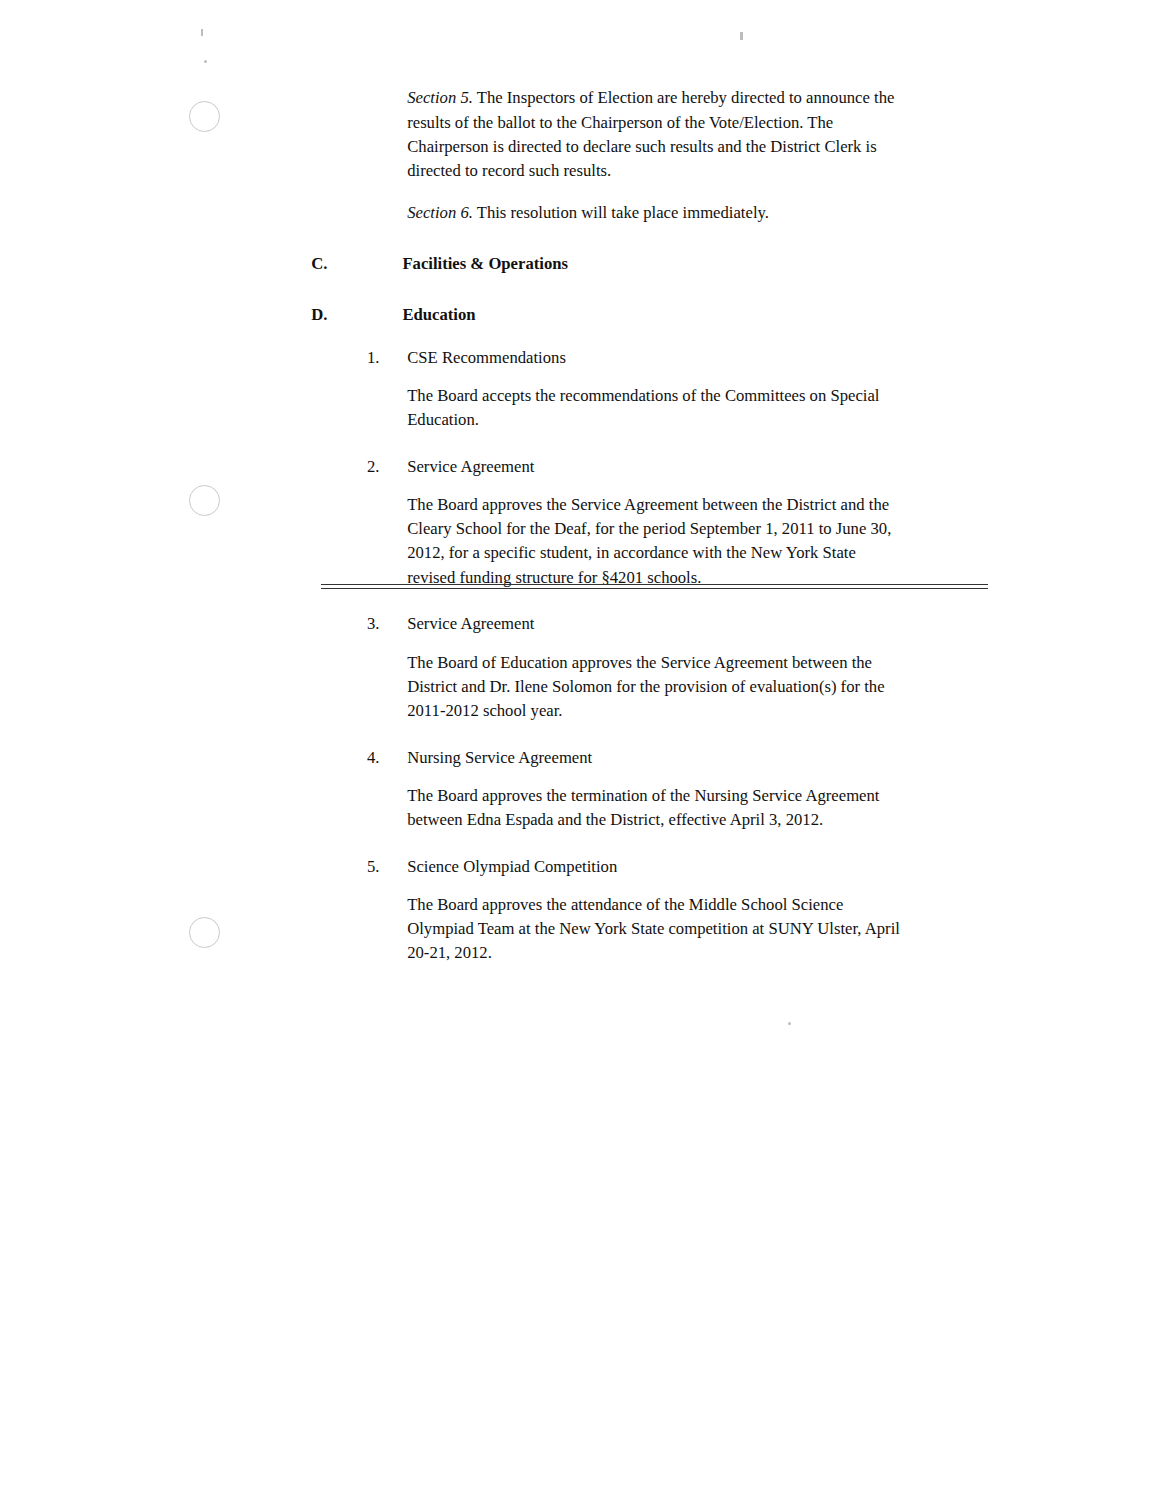Section 5. The Inspectors of Election are hereby directed to announce the results of the ballot to the Chairperson of the Vote/Election. The Chairperson is directed to declare such results and the District Clerk is directed to record such results.
Section 6. This resolution will take place immediately.
C. Facilities & Operations
D. Education
1.
CSE Recommendations
The Board accepts the recommendations of the Committees on Special Education.
2.
Service Agreement
The Board approves the Service Agreement between the District and the Cleary School for the Deaf, for the period September 1, 2011 to June 30, 2012, for a specific student, in accordance with the New York State revised funding structure for §4201 schools.
3.
Service Agreement
The Board of Education approves the Service Agreement between the District and Dr. Ilene Solomon for the provision of evaluation(s) for the 2011-2012 school year.
4.
Nursing Service Agreement
The Board approves the termination of the Nursing Service Agreement between Edna Espada and the District, effective April 3, 2012.
5.
Science Olympiad Competition
The Board approves the attendance of the Middle School Science Olympiad Team at the New York State competition at SUNY Ulster, April 20-21, 2012.